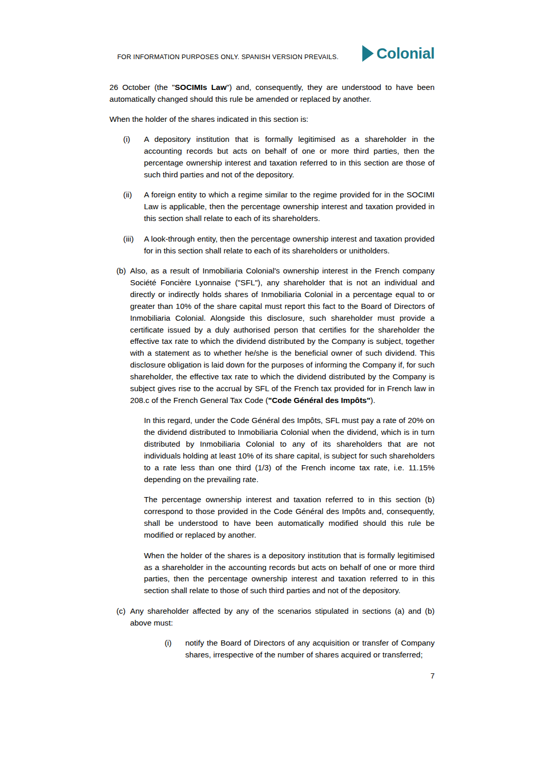FOR INFORMATION PURPOSES ONLY. SPANISH VERSION PREVAILS.
Colonial
26 October (the "SOCIMIs Law") and, consequently, they are understood to have been automatically changed should this rule be amended or replaced by another.
When the holder of the shares indicated in this section is:
(i)
A depository institution that is formally legitimised as a shareholder in the accounting records but acts on behalf of one or more third parties, then the percentage ownership interest and taxation referred to in this section are those of such third parties and not of the depository.
(ii)
A foreign entity to which a regime similar to the regime provided for in the SOCIMI Law is applicable, then the percentage ownership interest and taxation provided in this section shall relate to each of its shareholders.
(iii)
A look-through entity, then the percentage ownership interest and taxation provided for in this section shall relate to each of its shareholders or unitholders.
(b)
Also, as a result of Inmobiliaria Colonial's ownership interest in the French company Société Foncière Lyonnaise ("SFL"), any shareholder that is not an individual and directly or indirectly holds shares of Inmobiliaria Colonial in a percentage equal to or greater than 10% of the share capital must report this fact to the Board of Directors of Inmobiliaria Colonial. Alongside this disclosure, such shareholder must provide a certificate issued by a duly authorised person that certifies for the shareholder the effective tax rate to which the dividend distributed by the Company is subject, together with a statement as to whether he/she is the beneficial owner of such dividend. This disclosure obligation is laid down for the purposes of informing the Company if, for such shareholder, the effective tax rate to which the dividend distributed by the Company is subject gives rise to the accrual by SFL of the French tax provided for in French law in 208.c of the French General Tax Code ("Code Général des Impôts").
In this regard, under the Code Général des Impôts, SFL must pay a rate of 20% on the dividend distributed to Inmobiliaria Colonial when the dividend, which is in turn distributed by Inmobiliaria Colonial to any of its shareholders that are not individuals holding at least 10% of its share capital, is subject for such shareholders to a rate less than one third (1/3) of the French income tax rate, i.e. 11.15% depending on the prevailing rate.
The percentage ownership interest and taxation referred to in this section (b) correspond to those provided in the Code Général des Impôts and, consequently, shall be understood to have been automatically modified should this rule be modified or replaced by another.
When the holder of the shares is a depository institution that is formally legitimised as a shareholder in the accounting records but acts on behalf of one or more third parties, then the percentage ownership interest and taxation referred to in this section shall relate to those of such third parties and not of the depository.
(c)
Any shareholder affected by any of the scenarios stipulated in sections (a) and (b) above must:
(i)
notify the Board of Directors of any acquisition or transfer of Company shares, irrespective of the number of shares acquired or transferred;
7